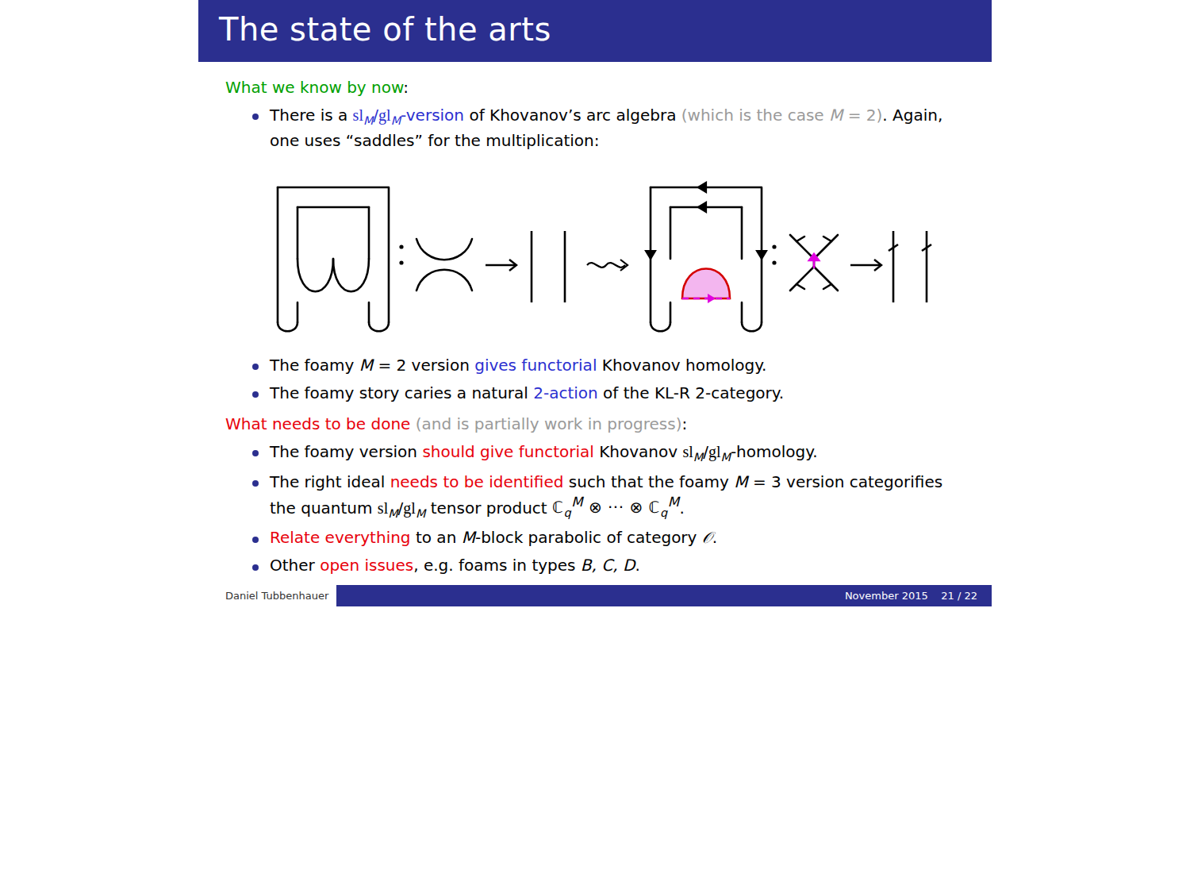The state of the arts
What we know by now:
There is a slM/glM-version of Khovanov’s arc algebra (which is the case M = 2). Again, one uses “saddles” for the multiplication:
The foamy M = 2 version gives functorial Khovanov homology.
The foamy story caries a natural 2-action of the KL-R 2-category.
What needs to be done (and is partially work in progress):
The foamy version should give functorial Khovanov slM/glM-homology.
The right ideal needs to be identified such that the foamy M = 3 version categorifies the quantum slM/glM tensor product ℂqM ⊗ ··· ⊗ ℂqM.
Relate everything to an M-block parabolic of category 𝒪.
Other open issues, e.g. foams in types B, C, D.
Daniel Tubbenhauer
November 2015 21 / 22